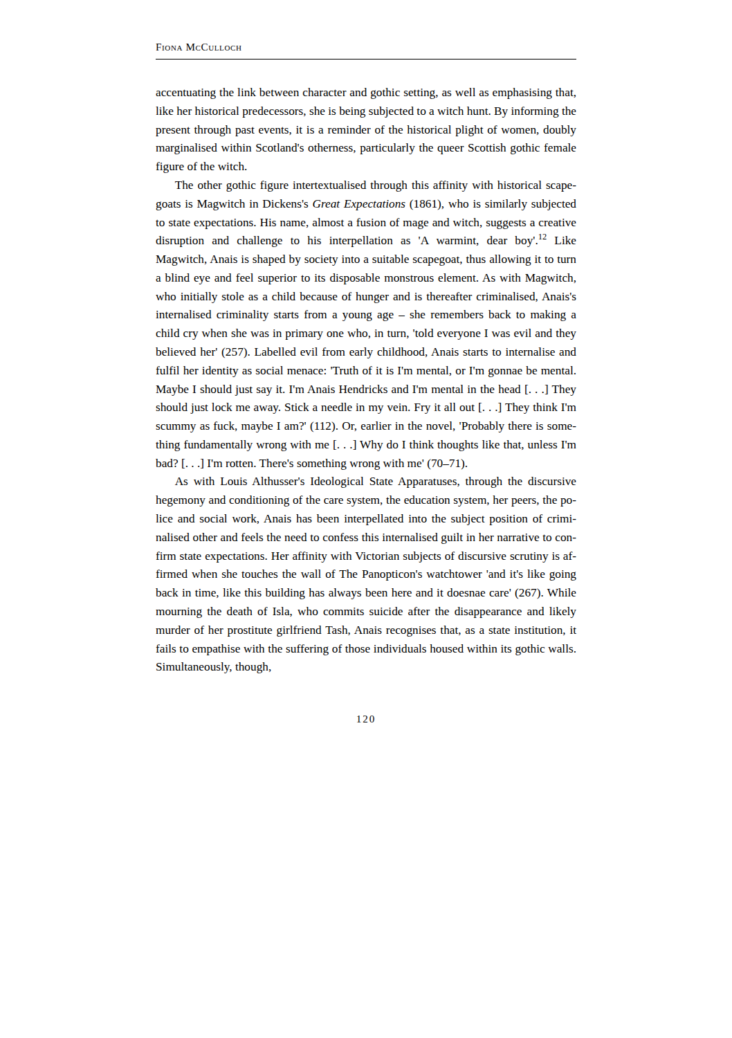Fiona McCulloch
accentuating the link between character and gothic setting, as well as emphasising that, like her historical predecessors, she is being subjected to a witch hunt. By informing the present through past events, it is a reminder of the historical plight of women, doubly marginalised within Scotland's otherness, particularly the queer Scottish gothic female figure of the witch.
The other gothic figure intertextualised through this affinity with historical scapegoats is Magwitch in Dickens's Great Expectations (1861), who is similarly subjected to state expectations. His name, almost a fusion of mage and witch, suggests a creative disruption and challenge to his interpellation as 'A warmint, dear boy'.12 Like Magwitch, Anais is shaped by society into a suitable scapegoat, thus allowing it to turn a blind eye and feel superior to its disposable monstrous element. As with Magwitch, who initially stole as a child because of hunger and is thereafter criminalised, Anais's internalised criminality starts from a young age – she remembers back to making a child cry when she was in primary one who, in turn, 'told everyone I was evil and they believed her' (257). Labelled evil from early childhood, Anais starts to internalise and fulfil her identity as social menace: 'Truth of it is I'm mental, or I'm gonnae be mental. Maybe I should just say it. I'm Anais Hendricks and I'm mental in the head [. . .] They should just lock me away. Stick a needle in my vein. Fry it all out [. . .] They think I'm scummy as fuck, maybe I am?' (112). Or, earlier in the novel, 'Probably there is something fundamentally wrong with me [. . .] Why do I think thoughts like that, unless I'm bad? [. . .] I'm rotten. There's something wrong with me' (70–71).
As with Louis Althusser's Ideological State Apparatuses, through the discursive hegemony and conditioning of the care system, the education system, her peers, the police and social work, Anais has been interpellated into the subject position of criminalised other and feels the need to confess this internalised guilt in her narrative to confirm state expectations. Her affinity with Victorian subjects of discursive scrutiny is affirmed when she touches the wall of The Panopticon's watchtower 'and it's like going back in time, like this building has always been here and it doesnae care' (267). While mourning the death of Isla, who commits suicide after the disappearance and likely murder of her prostitute girlfriend Tash, Anais recognises that, as a state institution, it fails to empathise with the suffering of those individuals housed within its gothic walls. Simultaneously, though,
120